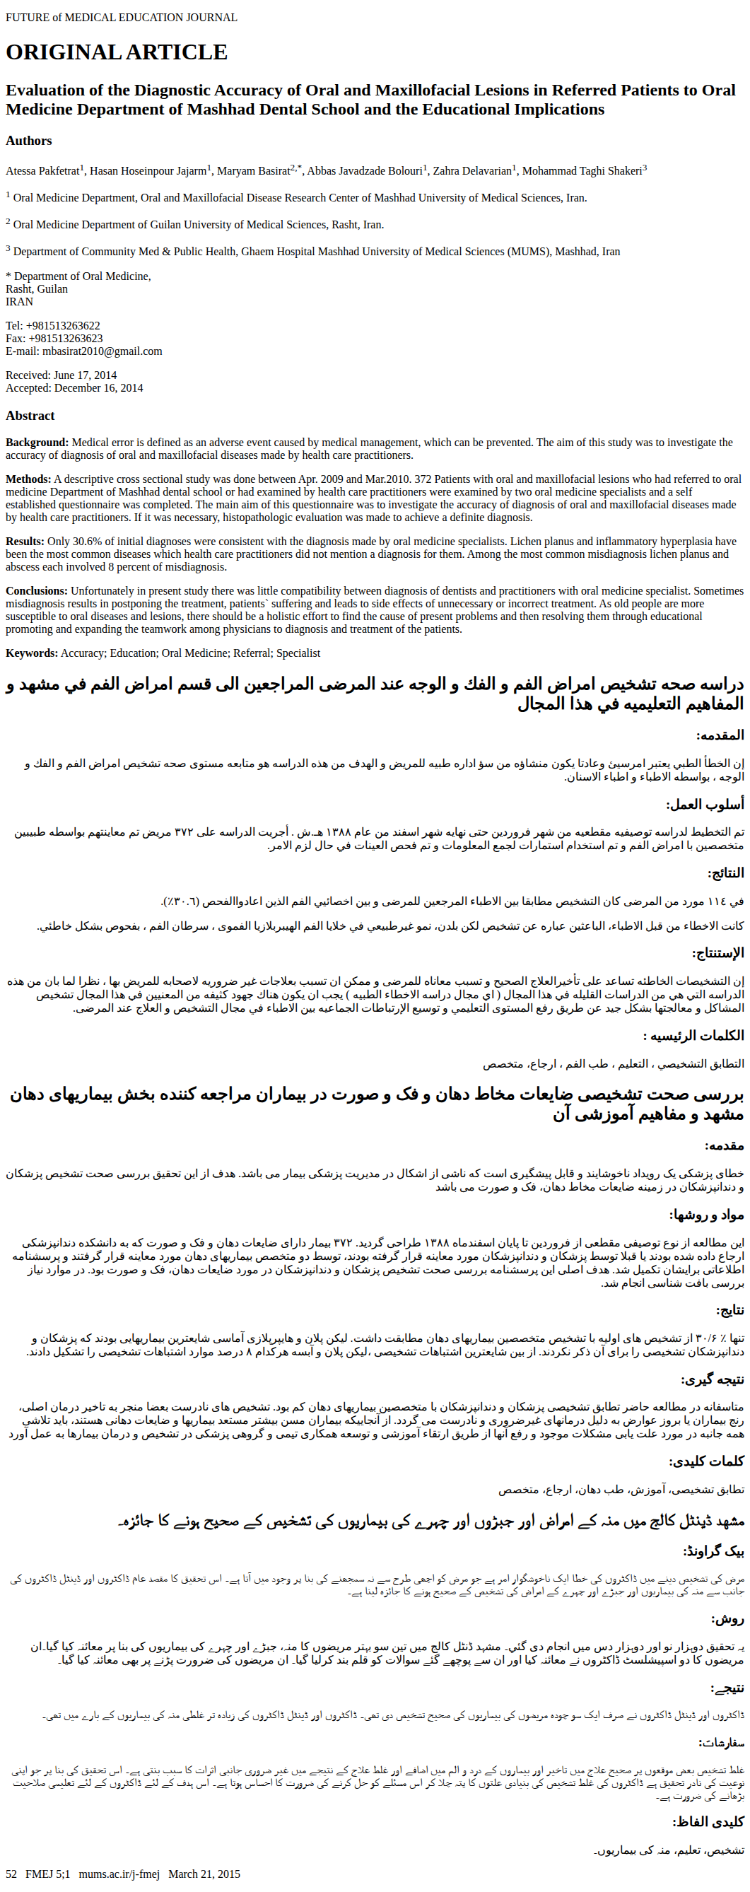FUTURE of MEDICAL EDUCATION JOURNAL
ORIGINAL ARTICLE
Evaluation of the Diagnostic Accuracy of Oral and Maxillofacial Lesions in Referred Patients to Oral Medicine Department of Mashhad Dental School and the Educational Implications
Authors
Atessa Pakfetrat1, Hasan Hoseinpour Jajarm1, Maryam Basirat2,*, Abbas Javadzade Bolouri1, Zahra Delavarian1, Mohammad Taghi Shakeri3
1 Oral Medicine Department, Oral and Maxillofacial Disease Research Center of Mashhad University of Medical Sciences, Iran.
2 Oral Medicine Department of Guilan University of Medical Sciences, Rasht, Iran.
3 Department of Community Med & Public Health, Ghaem Hospital Mashhad University of Medical Sciences (MUMS), Mashhad, Iran
* Department of Oral Medicine,
Rasht, Guilan
IRAN
Tel: +981513263622
Fax: +981513263623
E-mail: mbasirat2010@gmail.com
Received: June 17, 2014
Accepted: December 16, 2014
Abstract
Background: Medical error is defined as an adverse event caused by medical management, which can be prevented. The aim of this study was to investigate the accuracy of diagnosis of oral and maxillofacial diseases made by health care practitioners.
Methods: A descriptive cross sectional study was done between Apr. 2009 and Mar.2010. 372 Patients with oral and maxillofacial lesions who had referred to oral medicine Department of Mashhad dental school or had examined by health care practitioners were examined by two oral medicine specialists and a self established questionnaire was completed. The main aim of this questionnaire was to investigate the accuracy of diagnosis of oral and maxillofacial diseases made by health care practitioners. If it was necessary, histopathologic evaluation was made to achieve a definite diagnosis.
Results: Only 30.6% of initial diagnoses were consistent with the diagnosis made by oral medicine specialists. Lichen planus and inflammatory hyperplasia have been the most common diseases which health care practitioners did not mention a diagnosis for them. Among the most common misdiagnosis lichen planus and abscess each involved 8 percent of misdiagnosis.
Conclusions: Unfortunately in present study there was little compatibility between diagnosis of dentists and practitioners with oral medicine specialist. Sometimes misdiagnosis results in postponing the treatment, patients` suffering and leads to side effects of unnecessary or incorrect treatment. As old people are more susceptible to oral diseases and lesions, there should be a holistic effort to find the cause of present problems and then resolving them through educational promoting and expanding the teamwork among physicians to diagnosis and treatment of the patients.
Keywords: Accuracy; Education; Oral Medicine; Referral; Specialist
دراسه صحه تشخيص امراض الفم و الفك و الوجه عند المرضى المراجعين الى قسم امراض الفم في مشهد و المفاهيم التعليميه في هذا المجال
المقدمه:
إن الخطأ الطبي يعتبر امرسيئ وعادتا يكون منشاؤه من سؤ اداره طبيه للمريض و الهدف من هذه الدراسه هو متابعه مستوى صحه تشخيص امراض الفم و الفك و الوجه ، بواسطه الاطباء و اطباء الاسنان.
أسلوب العمل:
تم التخطيط لدراسه توصيفيه مقطعيه من شهر فروردين حتى نهايه شهر اسفند من عام ١٣٨٨ هـ.ش . أجريت الدراسه على ٣٧٢ مريض تم معاينتهم بواسطه طبيبين متخصصين با امراض الفم و تم استخدام استمارات لجمع المعلومات و تم فحص العينات في حال لزم الامر.
النتائج:
في ١١٤ مورد من المرضى كان التشخيص مطابقا بين الاطباء المرجعين للمرضى و بين اخصائيي الفم الذين اعادواالفحص (٣٠.٦٪).
كانت الاخطاء من قبل الاطباء، الباعثين عباره عن تشخيص لكن بلدن، نمو غيرطبيعي في خلايا الفم الهيبربلازيا الفموى ، سرطان الفم ، بفحوص بشكل خاطئي.
الإستنتاج:
إن التشخيصات الخاطئه تساعد على تأخيرالعلاج الصحيح و تسبب معاناه للمرضى و ممكن ان تسبب بعلاجات غير ضروريه لاصحابه للمريض بها ، نظرا لما بان من هذه الدراسه التي هي من الدراسات القليله في هذا المجال ( اي مجال دراسه الاخطاء الطبيه ) يجب ان يكون هناك جهود كثيفه من المعنيين في هذا المجال تشخيص المشاكل و معالجتها بشكل جيد عن طريق رفع المستوى التعليمي و توسيع الإرتباطات الجماعيه بين الاطباء في مجال التشخيص و العلاج عند المرضى.
الكلمات الرئيسيه :
التطابق التشخيصي ، التعليم ، طب الفم ، ارجاع، متخصص
بررسی صحت تشخیصی ضایعات مخاط دهان و فک و صورت در بیماران مراجعه کننده بخش بیماریهای دهان مشهد و مفاهیم آموزشی آن
مقدمه:
خطای پزشکی یک رویداد ناخوشایند و قابل پیشگیری است که ناشی از اشکال در مدیریت پزشکی بیمار می باشد. هدف از این تحقیق بررسی صحت تشخیص پزشکان و دندانپزشکان در زمینه ضایعات مخاط دهان، فک و صورت می باشد
مواد و روشها:
این مطالعه از نوع توصیفی مقطعی از فروردین تا پایان اسفندماه ۱۳۸۸ طراحی گردید. ۳۷۲ بیمار دارای ضایعات دهان و فک و صورت که به دانشکده دندانپزشکی ارجاع داده شده بودند یا قبلا توسط پزشکان و دندانپزشکان مورد معاینه قرار گرفته بودند، توسط دو متخصص بیماریهای دهان مورد معاینه قرار گرفتند و پرسشنامه اطلاعاتی برایشان تکمیل شد. هدف اصلی این پرسشنامه بررسی صحت تشخیص پزشکان و دندانپزشکان در مورد ضایعات دهان، فک و صورت بود. در موارد نیاز بررسی بافت شناسی انجام شد.
نتایج:
تنها ٪ ۳۰/۶ از تشخیص های اولیه با تشخیص متخصصین بیماریهای دهان مطابقت داشت. لیکن پلان و هایپرپلازی آماسی شایعترین بیماریهایی بودند که پزشکان و دندانپزشکان تشخیصی را برای آن ذکر نکردند. از بین شایعترین اشتباهات تشخیصی ،لیکن پلان و آبسه هرکدام ۸ درصد موارد اشتباهات تشخیصی را تشکیل دادند.
نتیجه گیری:
متاسفانه در مطالعه حاضر تطابق تشخیصی پزشکان و دندانپزشکان با متخصصین بیماریهای دهان کم بود. تشخیص های نادرست بعضا منجر به تاخیر درمان اصلی، رنج بیماران یا بروز عوارض به دلیل درمانهای غیرضروری و نادرست می گردد. از آنجاییکه بیماران مسن بیشتر مستعد بیماریها و ضایعات دهانی هستند، باید تلاشی همه جانبه در مورد علت یابی مشکلات موجود و رفع آنها از طریق ارتقاء آموزشی و توسعه همکاری تیمی و گروهی پزشکی در تشخیص و درمان بیمارها به عمل آورد
کلمات کلیدی:
تطابق تشخیصی، آموزش، طب دهان، ارجاع، متخصص
مشهد ڈینٹل کالج میں منہ کے امراض اور جبڑوں اور چہرے کی بیماریوں کی تشخیص کے صحیح ہونے کا جائزہ۔
بیک گراونڈ:
مرض کی تشخیص دینے میں ڈاکٹروں کی خطا ایک ناخوشگوار امر ہے جو مرض کو اچھی طرح سے نہ سمجھنے کی بنا پر وجود میں آتا ہے۔ اس تحقیق کا مقصد عام ڈاکٹروں اور ڈینٹل ڈاکٹروں کی جانب سے منہ کی بیماریوں اور جبڑے اور چہرے کے امراض کی تشخیص کے صحیح ہونے کا جائزہ لینا ہے۔
روش:
یہ تحقیق دوہزار نو اور دوہزار دس میں انجام دی گئي۔ مشہد ڈنٹل کالج میں تین سو بہتر مریضوں کا منہ، جبڑے اور چہرے کی بیماریوں کی بنا پر معائنہ کیا گیا۔ان مریضوں کا دو اسپیشلسٹ ڈاکٹروں نے معائنہ کیا اور ان سے پوچھے گئے سوالات کو قلم بند کرلیا گیا۔ ان مریضوں کی ضرورت پڑنے پر بھی معائنہ کیا گیا۔
نتیجے:
ڈاکٹروں اور ڈینٹل ڈاکٹروں نے صرف ایک سو چودہ مریضوں کی بیماریوں کی صحیح تشخیص دی تھی۔ ڈاکٹروں اور ڈینٹل ڈاکٹروں کی زیادہ تر غلطی منہ کی بیماریوں کے بارے میں تھی۔
سفارشات:
غلط تشخیص بعض موقعوں پر صحیح علاج میں تاخیر اور بیماروں کے درد و الم میں اضافے اور غلط علاج کے نتیجے میں غیر ضروری جانبی اثرات کا سبب بنتی ہے۔ اس تحقیق کی بنا پر جو اپنی نوعیت کی نادر تحقیق ہے ڈاکٹروں کی غلط تشخیص کی بنیادی علتوں کا پتہ چلا کر اس مسئلے کو حل کرنے کی ضرورت کا احساس ہوتا ہے۔ اس ہدف کے لئے ڈاکٹروں کے لئے تعلیمی صلاحیت بڑھانے کی ضرورت ہے۔
کلیدی الفاظ:
تشخیص، تعلیم، منہ کی بیماریوں۔
52 FMEJ 5;1 mums.ac.ir/j-fmej March 21, 2015